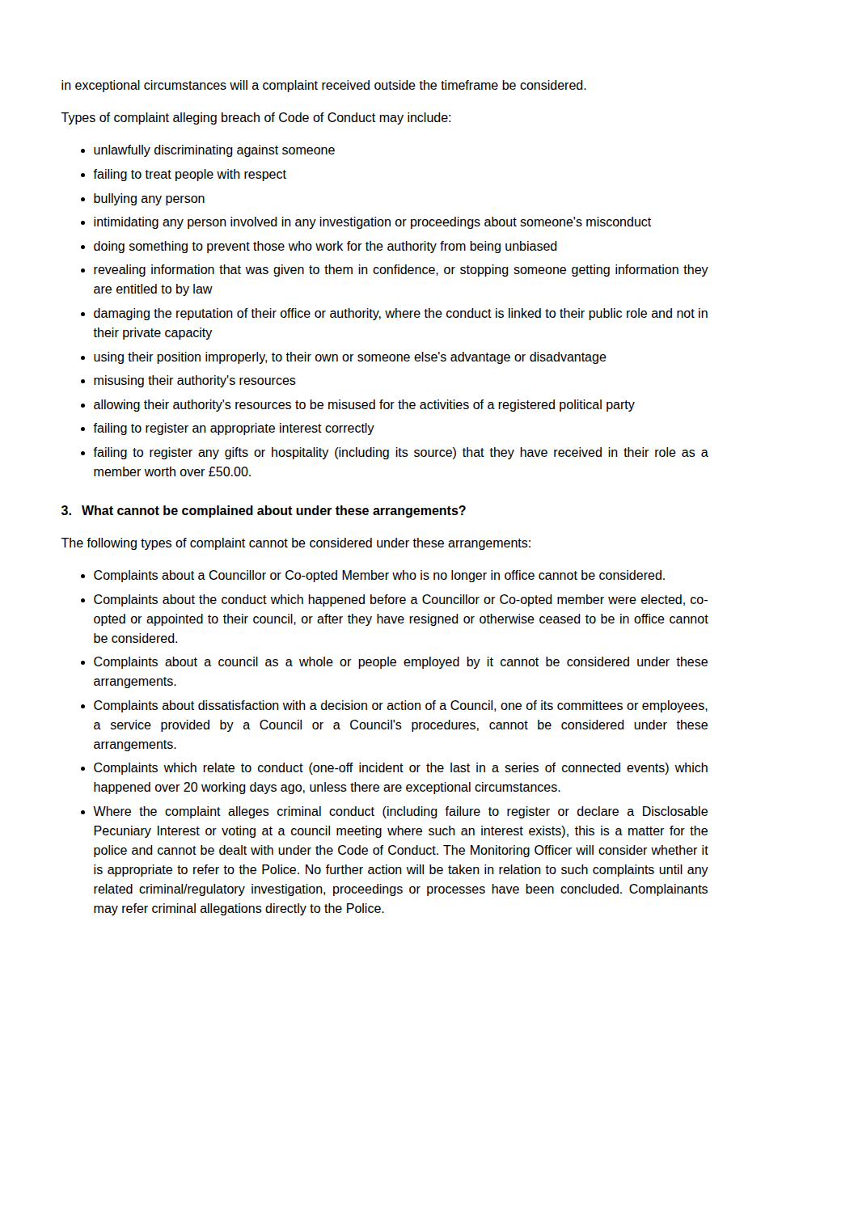in exceptional circumstances will a complaint received outside the timeframe be considered.
Types of complaint alleging breach of Code of Conduct may include:
unlawfully discriminating against someone
failing to treat people with respect
bullying any person
intimidating any person involved in any investigation or proceedings about someone's misconduct
doing something to prevent those who work for the authority from being unbiased
revealing information that was given to them in confidence, or stopping someone getting information they are entitled to by law
damaging the reputation of their office or authority, where the conduct is linked to their public role and not in their private capacity
using their position improperly, to their own or someone else's advantage or disadvantage
misusing their authority's resources
allowing their authority's resources to be misused for the activities of a registered political party
failing to register an appropriate interest correctly
failing to register any gifts or hospitality (including its source) that they have received in their role as a member worth over £50.00.
3. What cannot be complained about under these arrangements?
The following types of complaint cannot be considered under these arrangements:
Complaints about a Councillor or Co-opted Member who is no longer in office cannot be considered.
Complaints about the conduct which happened before a Councillor or Co-opted member were elected, co-opted or appointed to their council, or after they have resigned or otherwise ceased to be in office cannot be considered.
Complaints about a council as a whole or people employed by it cannot be considered under these arrangements.
Complaints about dissatisfaction with a decision or action of a Council, one of its committees or employees, a service provided by a Council or a Council's procedures, cannot be considered under these arrangements.
Complaints which relate to conduct (one-off incident or the last in a series of connected events) which happened over 20 working days ago, unless there are exceptional circumstances.
Where the complaint alleges criminal conduct (including failure to register or declare a Disclosable Pecuniary Interest or voting at a council meeting where such an interest exists), this is a matter for the police and cannot be dealt with under the Code of Conduct. The Monitoring Officer will consider whether it is appropriate to refer to the Police. No further action will be taken in relation to such complaints until any related criminal/regulatory investigation, proceedings or processes have been concluded. Complainants may refer criminal allegations directly to the Police.